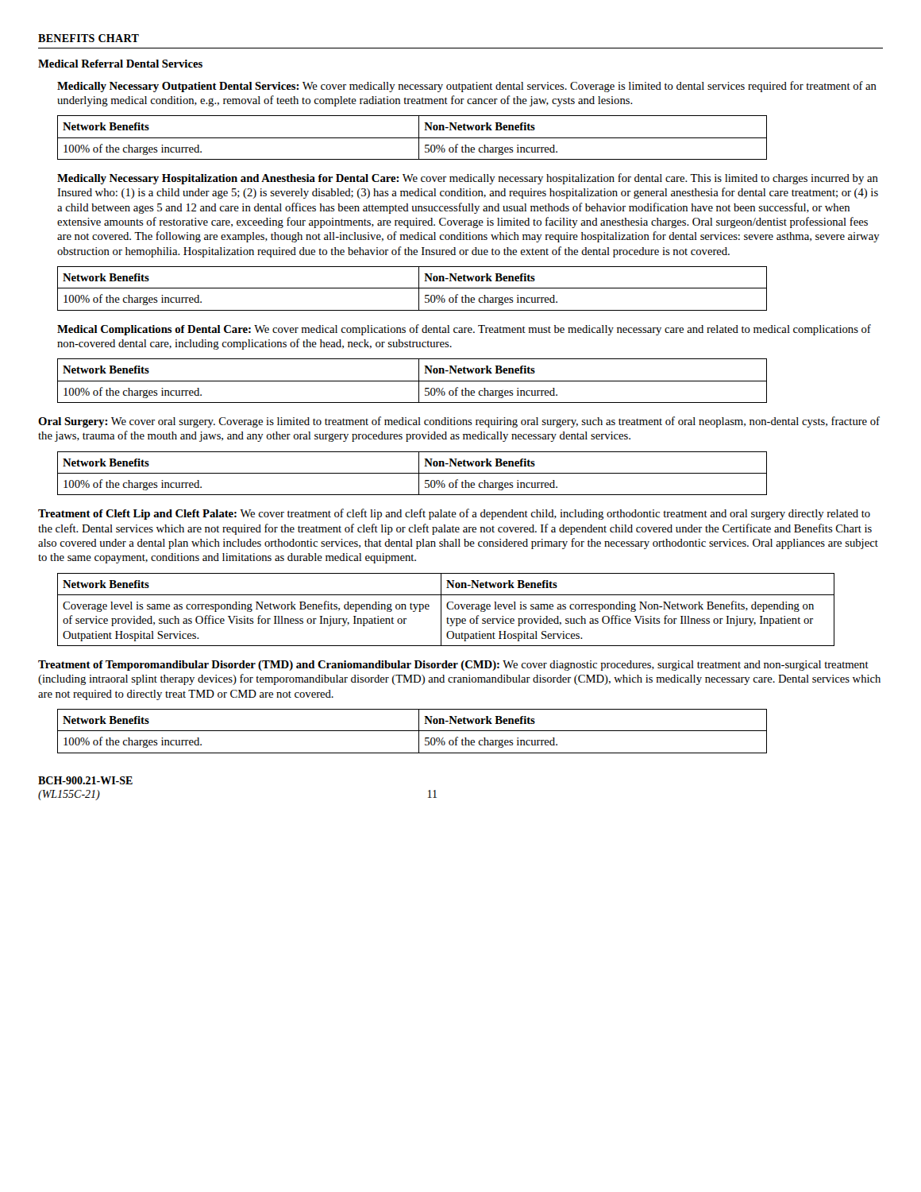BENEFITS CHART
Medical Referral Dental Services
Medically Necessary Outpatient Dental Services: We cover medically necessary outpatient dental services. Coverage is limited to dental services required for treatment of an underlying medical condition, e.g., removal of teeth to complete radiation treatment for cancer of the jaw, cysts and lesions.
| Network Benefits | Non-Network Benefits |
| --- | --- |
| 100% of the charges incurred. | 50% of the charges incurred. |
Medically Necessary Hospitalization and Anesthesia for Dental Care: We cover medically necessary hospitalization for dental care. This is limited to charges incurred by an Insured who: (1) is a child under age 5; (2) is severely disabled; (3) has a medical condition, and requires hospitalization or general anesthesia for dental care treatment; or (4) is a child between ages 5 and 12 and care in dental offices has been attempted unsuccessfully and usual methods of behavior modification have not been successful, or when extensive amounts of restorative care, exceeding four appointments, are required. Coverage is limited to facility and anesthesia charges. Oral surgeon/dentist professional fees are not covered. The following are examples, though not all-inclusive, of medical conditions which may require hospitalization for dental services: severe asthma, severe airway obstruction or hemophilia. Hospitalization required due to the behavior of the Insured or due to the extent of the dental procedure is not covered.
| Network Benefits | Non-Network Benefits |
| --- | --- |
| 100% of the charges incurred. | 50% of the charges incurred. |
Medical Complications of Dental Care: We cover medical complications of dental care. Treatment must be medically necessary care and related to medical complications of non-covered dental care, including complications of the head, neck, or substructures.
| Network Benefits | Non-Network Benefits |
| --- | --- |
| 100% of the charges incurred. | 50% of the charges incurred. |
Oral Surgery: We cover oral surgery. Coverage is limited to treatment of medical conditions requiring oral surgery, such as treatment of oral neoplasm, non-dental cysts, fracture of the jaws, trauma of the mouth and jaws, and any other oral surgery procedures provided as medically necessary dental services.
| Network Benefits | Non-Network Benefits |
| --- | --- |
| 100% of the charges incurred. | 50% of the charges incurred. |
Treatment of Cleft Lip and Cleft Palate: We cover treatment of cleft lip and cleft palate of a dependent child, including orthodontic treatment and oral surgery directly related to the cleft. Dental services which are not required for the treatment of cleft lip or cleft palate are not covered. If a dependent child covered under the Certificate and Benefits Chart is also covered under a dental plan which includes orthodontic services, that dental plan shall be considered primary for the necessary orthodontic services. Oral appliances are subject to the same copayment, conditions and limitations as durable medical equipment.
| Network Benefits | Non-Network Benefits |
| --- | --- |
| Coverage level is same as corresponding Network Benefits, depending on type of service provided, such as Office Visits for Illness or Injury, Inpatient or Outpatient Hospital Services. | Coverage level is same as corresponding Non-Network Benefits, depending on type of service provided, such as Office Visits for Illness or Injury, Inpatient or Outpatient Hospital Services. |
Treatment of Temporomandibular Disorder (TMD) and Craniomandibular Disorder (CMD): We cover diagnostic procedures, surgical treatment and non-surgical treatment (including intraoral splint therapy devices) for temporomandibular disorder (TMD) and craniomandibular disorder (CMD), which is medically necessary care. Dental services which are not required to directly treat TMD or CMD are not covered.
| Network Benefits | Non-Network Benefits |
| --- | --- |
| 100% of the charges incurred. | 50% of the charges incurred. |
BCH-900.21-WI-SE
(WL155C-21)
11